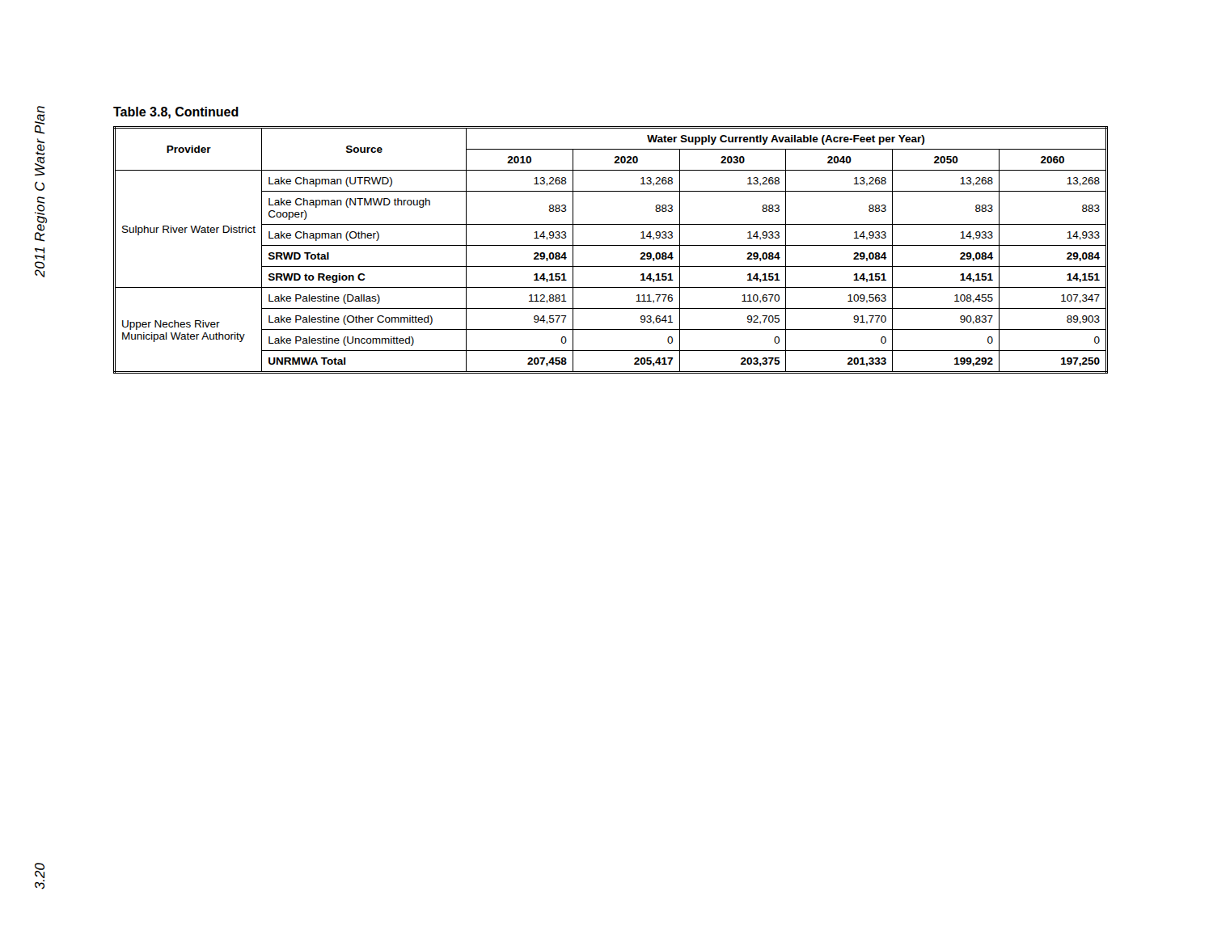2011 Region C Water Plan
3.20
Table 3.8, Continued
| Provider | Source | Water Supply Currently Available (Acre-Feet per Year) |
| --- | --- | --- |
| 2010 | 2020 | 2030 | 2040 | 2050 | 2060 |
| Sulphur River Water District | Lake Chapman (UTRWD) | 13,268 | 13,268 | 13,268 | 13,268 | 13,268 | 13,268 |
| Lake Chapman (NTMWD through Cooper) | 883 | 883 | 883 | 883 | 883 | 883 |
| Lake Chapman (Other) | 14,933 | 14,933 | 14,933 | 14,933 | 14,933 | 14,933 |
| SRWD Total | 29,084 | 29,084 | 29,084 | 29,084 | 29,084 | 29,084 |
| SRWD to Region C | 14,151 | 14,151 | 14,151 | 14,151 | 14,151 | 14,151 |
| Upper Neches River Municipal Water Authority | Lake Palestine (Dallas) | 112,881 | 111,776 | 110,670 | 109,563 | 108,455 | 107,347 |
| Lake Palestine (Other Committed) | 94,577 | 93,641 | 92,705 | 91,770 | 90,837 | 89,903 |
| Lake Palestine (Uncommitted) | 0 | 0 | 0 | 0 | 0 | 0 |
| UNRMWA Total | 207,458 | 205,417 | 203,375 | 201,333 | 199,292 | 197,250 |